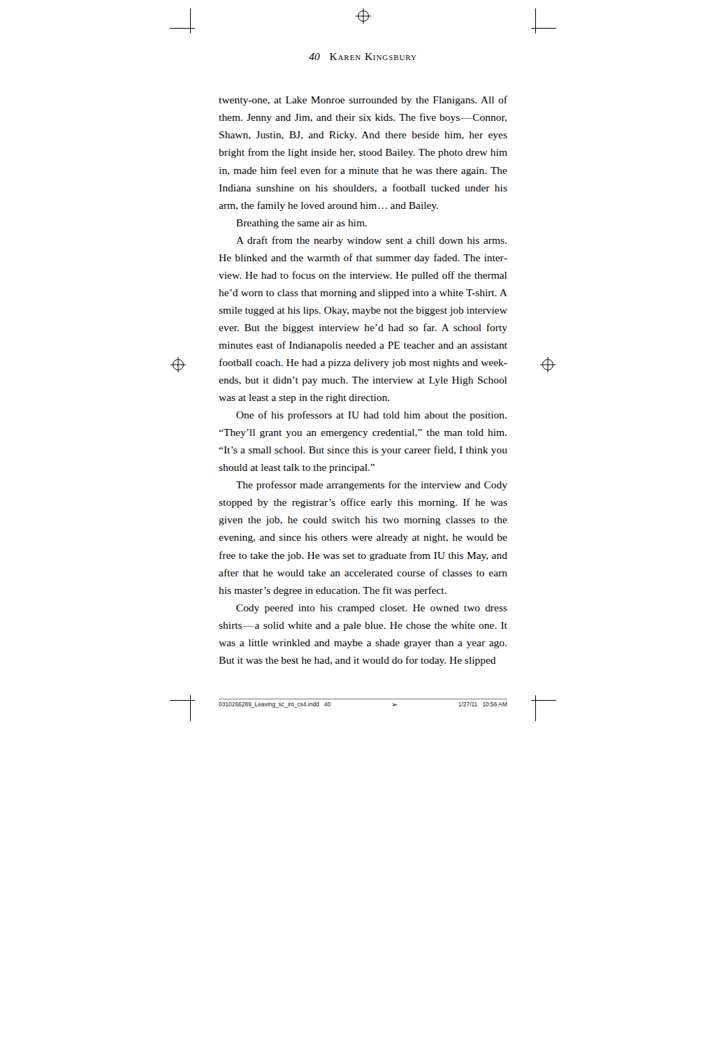40 Karen Kingsbury
twenty-one, at Lake Monroe surrounded by the Flanigans. All of them. Jenny and Jim, and their six kids. The five boys — Connor, Shawn, Justin, BJ, and Ricky. And there beside him, her eyes bright from the light inside her, stood Bailey. The photo drew him in, made him feel even for a minute that he was there again. The Indiana sunshine on his shoulders, a football tucked under his arm, the family he loved around him . . . and Bailey.
Breathing the same air as him.
A draft from the nearby window sent a chill down his arms. He blinked and the warmth of that summer day faded. The interview. He had to focus on the interview. He pulled off the thermal he’d worn to class that morning and slipped into a white T-shirt. A smile tugged at his lips. Okay, maybe not the biggest job interview ever. But the biggest interview he’d had so far. A school forty minutes east of Indianapolis needed a PE teacher and an assistant football coach. He had a pizza delivery job most nights and weekends, but it didn’t pay much. The interview at Lyle High School was at least a step in the right direction.
One of his professors at IU had told him about the position. “They’ll grant you an emergency credential,” the man told him. “It’s a small school. But since this is your career field, I think you should at least talk to the principal.”
The professor made arrangements for the interview and Cody stopped by the registrar’s office early this morning. If he was given the job, he could switch his two morning classes to the evening, and since his others were already at night, he would be free to take the job. He was set to graduate from IU this May, and after that he would take an accelerated course of classes to earn his master’s degree in education. The fit was perfect.
Cody peered into his cramped closet. He owned two dress shirts — a solid white and a pale blue. He chose the white one. It was a little wrinkled and maybe a shade grayer than a year ago. But it was the best he had, and it would do for today. He slipped
0310266289_Leaving_sc_int_cs4.indd 40 ➢ 1/27/11 10:56 AM